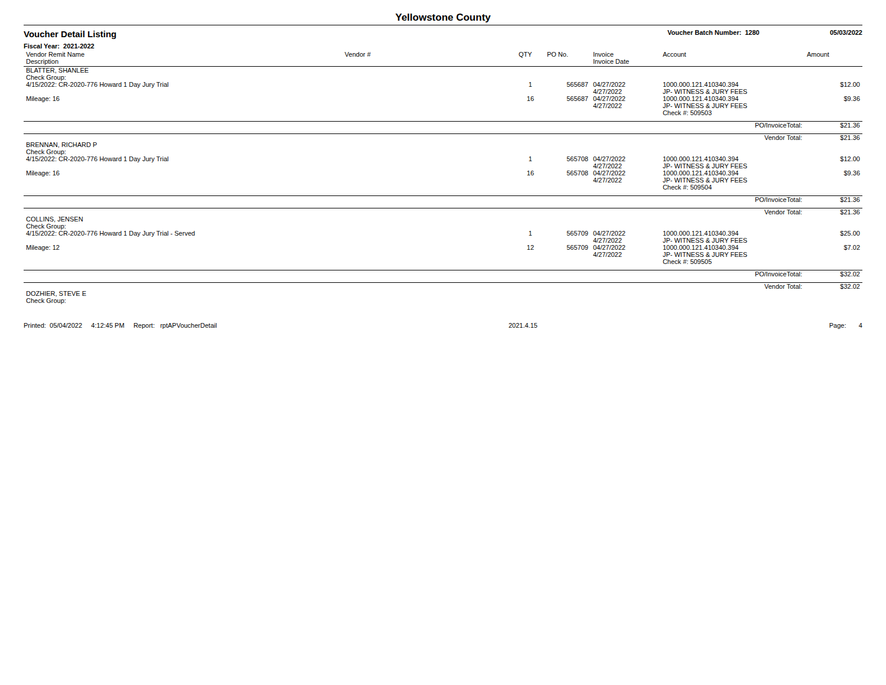Yellowstone County
Voucher Detail Listing
Voucher Batch Number: 1280 05/03/2022
Fiscal Year: 2021-2022
| Vendor Remit Name Description | Vendor # | QTY | PO No. | Invoice Invoice Date | Account | Amount |
| --- | --- | --- | --- | --- | --- | --- |
| BLATTER, SHANLEE |
| Check Group: |
| 4/15/2022: CR-2020-776 Howard 1 Day Jury Trial | 1 | 565687 | 04/27/2022 | 1000.000.121.410340.394 | $12.00 |
| | 4/27/2022 | JP- WITNESS & JURY FEES | |
| Mileage: 16 | 16 | 565687 | 04/27/2022 | 1000.000.121.410340.394 | $9.36 |
| | 4/27/2022 | JP- WITNESS & JURY FEES | |
| | Check #: 509503 | |
| | PO/InvoiceTotal: | $21.36 |
| | Vendor Total: | $21.36 |
| BRENNAN, RICHARD P |
| Check Group: |
| 4/15/2022: CR-2020-776 Howard 1 Day Jury Trial | 1 | 565708 | 04/27/2022 | 1000.000.121.410340.394 | $12.00 |
| | 4/27/2022 | JP- WITNESS & JURY FEES | |
| Mileage: 16 | 16 | 565708 | 04/27/2022 | 1000.000.121.410340.394 | $9.36 |
| | 4/27/2022 | JP- WITNESS & JURY FEES | |
| | Check #: 509504 | |
| | PO/InvoiceTotal: | $21.36 |
| | Vendor Total: | $21.36 |
| COLLINS, JENSEN |
| Check Group: |
| 4/15/2022: CR-2020-776 Howard 1 Day Jury Trial - Served | 1 | 565709 | 04/27/2022 | 1000.000.121.410340.394 | $25.00 |
| | 4/27/2022 | JP- WITNESS & JURY FEES | |
| Mileage: 12 | 12 | 565709 | 04/27/2022 | 1000.000.121.410340.394 | $7.02 |
| | 4/27/2022 | JP- WITNESS & JURY FEES | |
| | Check #: 509505 | |
| | PO/InvoiceTotal: | $32.02 |
| | Vendor Total: | $32.02 |
| DOZHIER, STEVE E |
| Check Group: |
Printed: 05/04/2022 4:12:45 PM Report: rptAPVoucherDetail
2021.4.15
Page: 4